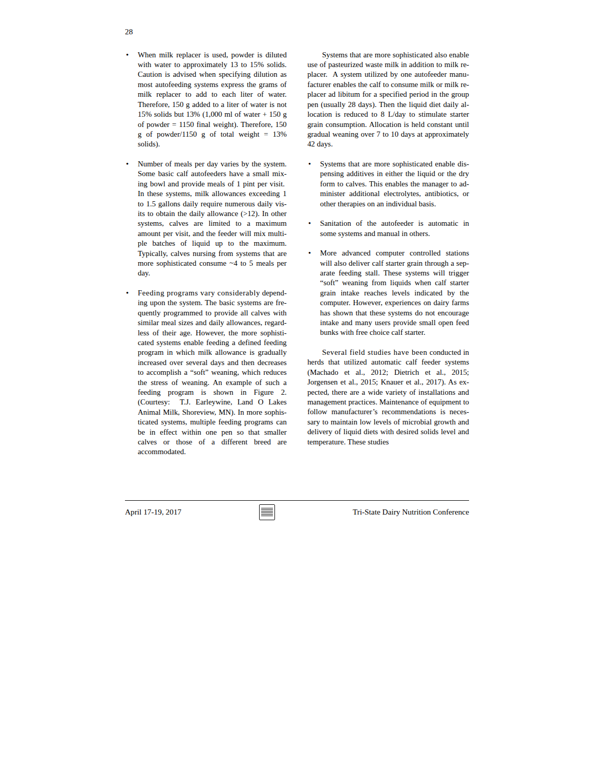28
When milk replacer is used, powder is diluted with water to approximately 13 to 15% solids. Caution is advised when specifying dilution as most autofeeding systems express the grams of milk replacer to add to each liter of water. Therefore, 150 g added to a liter of water is not 15% solids but 13% (1,000 ml of water + 150 g of powder = 1150 final weight). Therefore, 150 g of powder/1150 g of total weight = 13% solids).
Number of meals per day varies by the system. Some basic calf autofeeders have a small mixing bowl and provide meals of 1 pint per visit. In these systems, milk allowances exceeding 1 to 1.5 gallons daily require numerous daily visits to obtain the daily allowance (>12). In other systems, calves are limited to a maximum amount per visit, and the feeder will mix multiple batches of liquid up to the maximum. Typically, calves nursing from systems that are more sophisticated consume ~4 to 5 meals per day.
Feeding programs vary considerably depending upon the system. The basic systems are frequently programmed to provide all calves with similar meal sizes and daily allowances, regardless of their age. However, the more sophisticated systems enable feeding a defined feeding program in which milk allowance is gradually increased over several days and then decreases to accomplish a “soft” weaning, which reduces the stress of weaning. An example of such a feeding program is shown in Figure 2. (Courtesy: T.J. Earleywine, Land O Lakes Animal Milk, Shoreview, MN). In more sophisticated systems, multiple feeding programs can be in effect within one pen so that smaller calves or those of a different breed are accommodated.
Systems that are more sophisticated also enable use of pasteurized waste milk in addition to milk replacer. A system utilized by one autofeeder manufacturer enables the calf to consume milk or milk replacer ad libitum for a specified period in the group pen (usually 28 days). Then the liquid diet daily allocation is reduced to 8 L/day to stimulate starter grain consumption. Allocation is held constant until gradual weaning over 7 to 10 days at approximately 42 days.
Systems that are more sophisticated enable dispensing additives in either the liquid or the dry form to calves. This enables the manager to administer additional electrolytes, antibiotics, or other therapies on an individual basis.
Sanitation of the autofeeder is automatic in some systems and manual in others.
More advanced computer controlled stations will also deliver calf starter grain through a separate feeding stall. These systems will trigger “soft” weaning from liquids when calf starter grain intake reaches levels indicated by the computer. However, experiences on dairy farms has shown that these systems do not encourage intake and many users provide small open feed bunks with free choice calf starter.
Several field studies have been conducted in herds that utilized automatic calf feeder systems (Machado et al., 2012; Dietrich et al., 2015; Jorgensen et al., 2015; Knauer et al., 2017). As expected, there are a wide variety of installations and management practices. Maintenance of equipment to follow manufacturer’s recommendations is necessary to maintain low levels of microbial growth and delivery of liquid diets with desired solids level and temperature. These studies
April 17-19, 2017
Tri-State Dairy Nutrition Conference